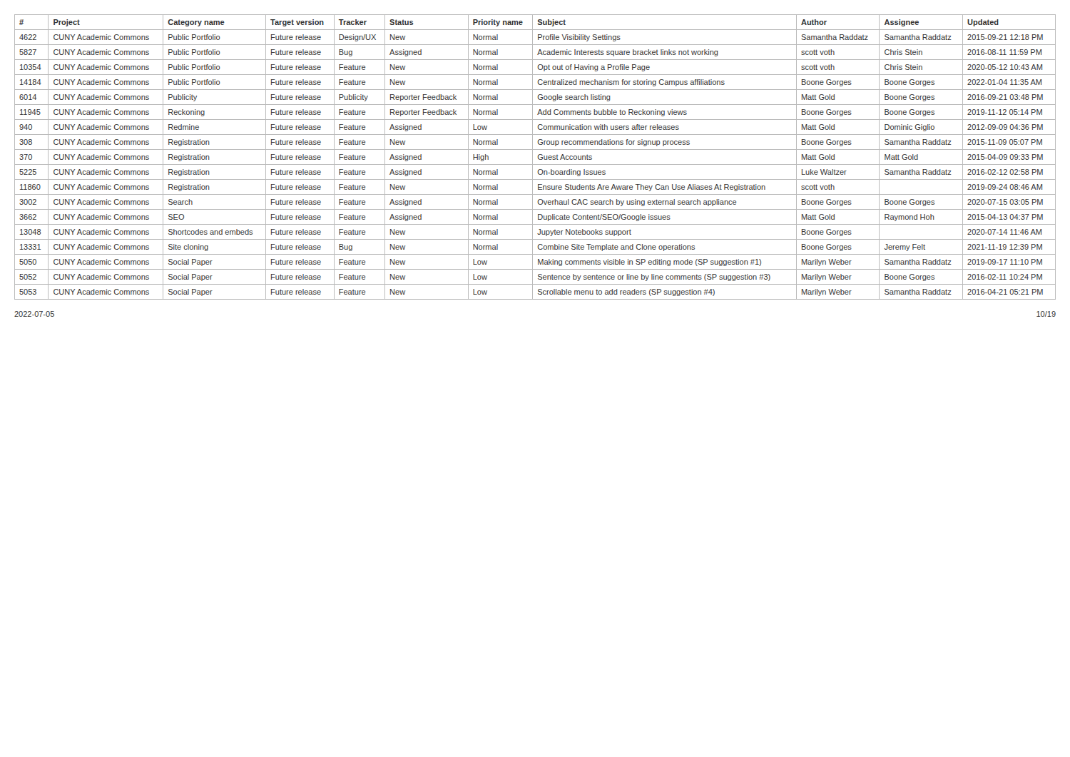| # | Project | Category name | Target version | Tracker | Status | Priority name | Subject | Author | Assignee | Updated |
| --- | --- | --- | --- | --- | --- | --- | --- | --- | --- | --- |
| 4622 | CUNY Academic Commons | Public Portfolio | Future release | Design/UX | New | Normal | Profile Visibility Settings | Samantha Raddatz | Samantha Raddatz | 2015-09-21 12:18 PM |
| 5827 | CUNY Academic Commons | Public Portfolio | Future release | Bug | Assigned | Normal | Academic Interests square bracket links not working | scott voth | Chris Stein | 2016-08-11 11:59 PM |
| 10354 | CUNY Academic Commons | Public Portfolio | Future release | Feature | New | Normal | Opt out of Having a Profile Page | scott voth | Chris Stein | 2020-05-12 10:43 AM |
| 14184 | CUNY Academic Commons | Public Portfolio | Future release | Feature | New | Normal | Centralized mechanism for storing Campus affiliations | Boone Gorges | Boone Gorges | 2022-01-04 11:35 AM |
| 6014 | CUNY Academic Commons | Publicity | Future release | Publicity | Reporter Feedback | Normal | Google search listing | Matt Gold | Boone Gorges | 2016-09-21 03:48 PM |
| 11945 | CUNY Academic Commons | Reckoning | Future release | Feature | Reporter Feedback | Normal | Add Comments bubble to Reckoning views | Boone Gorges | Boone Gorges | 2019-11-12 05:14 PM |
| 940 | CUNY Academic Commons | Redmine | Future release | Feature | Assigned | Low | Communication with users after releases | Matt Gold | Dominic Giglio | 2012-09-09 04:36 PM |
| 308 | CUNY Academic Commons | Registration | Future release | Feature | New | Normal | Group recommendations for signup process | Boone Gorges | Samantha Raddatz | 2015-11-09 05:07 PM |
| 370 | CUNY Academic Commons | Registration | Future release | Feature | Assigned | High | Guest Accounts | Matt Gold | Matt Gold | 2015-04-09 09:33 PM |
| 5225 | CUNY Academic Commons | Registration | Future release | Feature | Assigned | Normal | On-boarding Issues | Luke Waltzer | Samantha Raddatz | 2016-02-12 02:58 PM |
| 11860 | CUNY Academic Commons | Registration | Future release | Feature | New | Normal | Ensure Students Are Aware They Can Use Aliases At Registration | scott voth | | 2019-09-24 08:46 AM |
| 3002 | CUNY Academic Commons | Search | Future release | Feature | Assigned | Normal | Overhaul CAC search by using external search appliance | Boone Gorges | Boone Gorges | 2020-07-15 03:05 PM |
| 3662 | CUNY Academic Commons | SEO | Future release | Feature | Assigned | Normal | Duplicate Content/SEO/Google issues | Matt Gold | Raymond Hoh | 2015-04-13 04:37 PM |
| 13048 | CUNY Academic Commons | Shortcodes and embeds | Future release | Feature | New | Normal | Jupyter Notebooks support | Boone Gorges | | 2020-07-14 11:46 AM |
| 13331 | CUNY Academic Commons | Site cloning | Future release | Bug | New | Normal | Combine Site Template and Clone operations | Boone Gorges | Jeremy Felt | 2021-11-19 12:39 PM |
| 5050 | CUNY Academic Commons | Social Paper | Future release | Feature | New | Low | Making comments visible in SP editing mode (SP suggestion #1) | Marilyn Weber | Samantha Raddatz | 2019-09-17 11:10 PM |
| 5052 | CUNY Academic Commons | Social Paper | Future release | Feature | New | Low | Sentence by sentence or line by line comments (SP suggestion #3) | Marilyn Weber | Boone Gorges | 2016-02-11 10:24 PM |
| 5053 | CUNY Academic Commons | Social Paper | Future release | Feature | New | Low | Scrollable menu to add readers (SP suggestion #4) | Marilyn Weber | Samantha Raddatz | 2016-04-21 05:21 PM |
2022-07-05 10/19